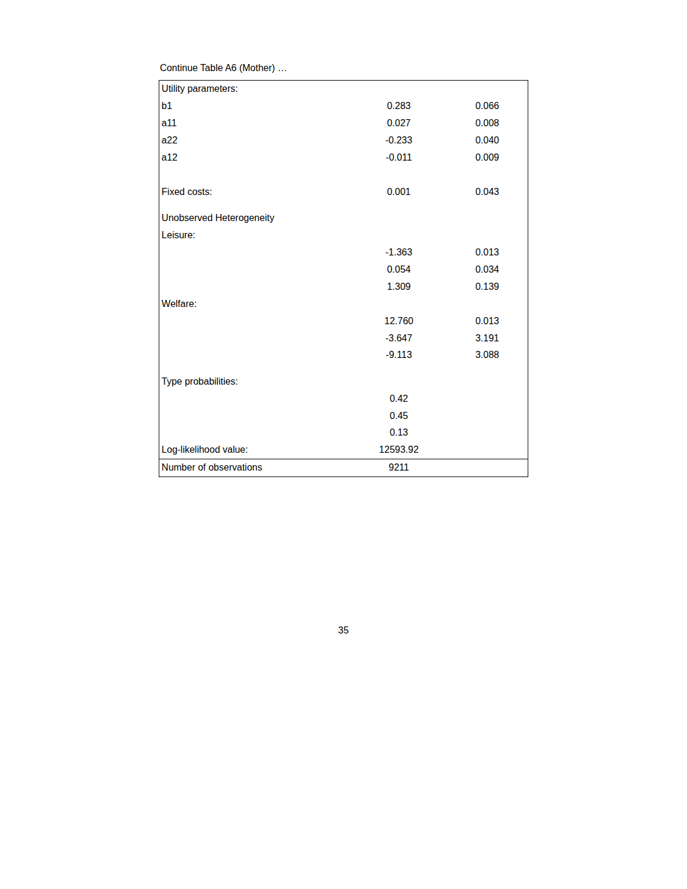Continue Table A6 (Mother) …
| Utility parameters: | | |
| b1 | 0.283 | 0.066 |
| a11 | 0.027 | 0.008 |
| a22 | -0.233 | 0.040 |
| a12 | -0.011 | 0.009 |
| Fixed costs: | 0.001 | 0.043 |
| Unobserved Heterogeneity | | |
| Leisure: | | |
| | -1.363 | 0.013 |
| | 0.054 | 0.034 |
| | 1.309 | 0.139 |
| Welfare: | | |
| | 12.760 | 0.013 |
| | -3.647 | 3.191 |
| | -9.113 | 3.088 |
| Type probabilities: | | |
| | 0.42 | |
| | 0.45 | |
| | 0.13 | |
| Log-likelihood value: | 12593.92 | |
| Number of observations | 9211 | |
35